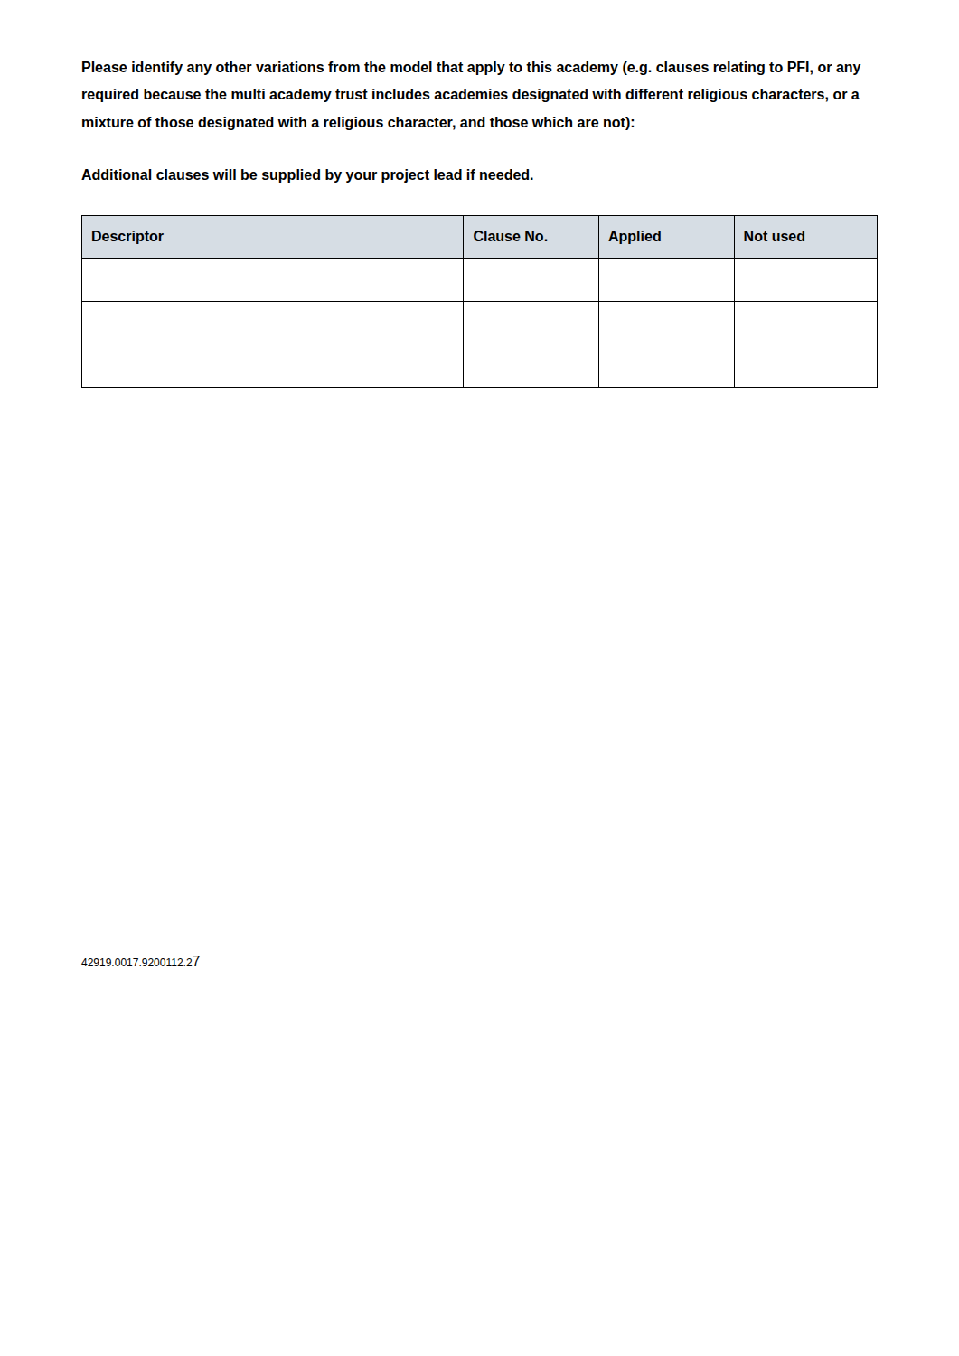Please identify any other variations from the model that apply to this academy (e.g. clauses relating to PFI, or any required because the multi academy trust includes academies designated with different religious characters, or a mixture of those designated with a religious character, and those which are not):
Additional clauses will be supplied by your project lead if needed.
| Descriptor | Clause No. | Applied | Not used |
| --- | --- | --- | --- |
42919.0017.9200112.27